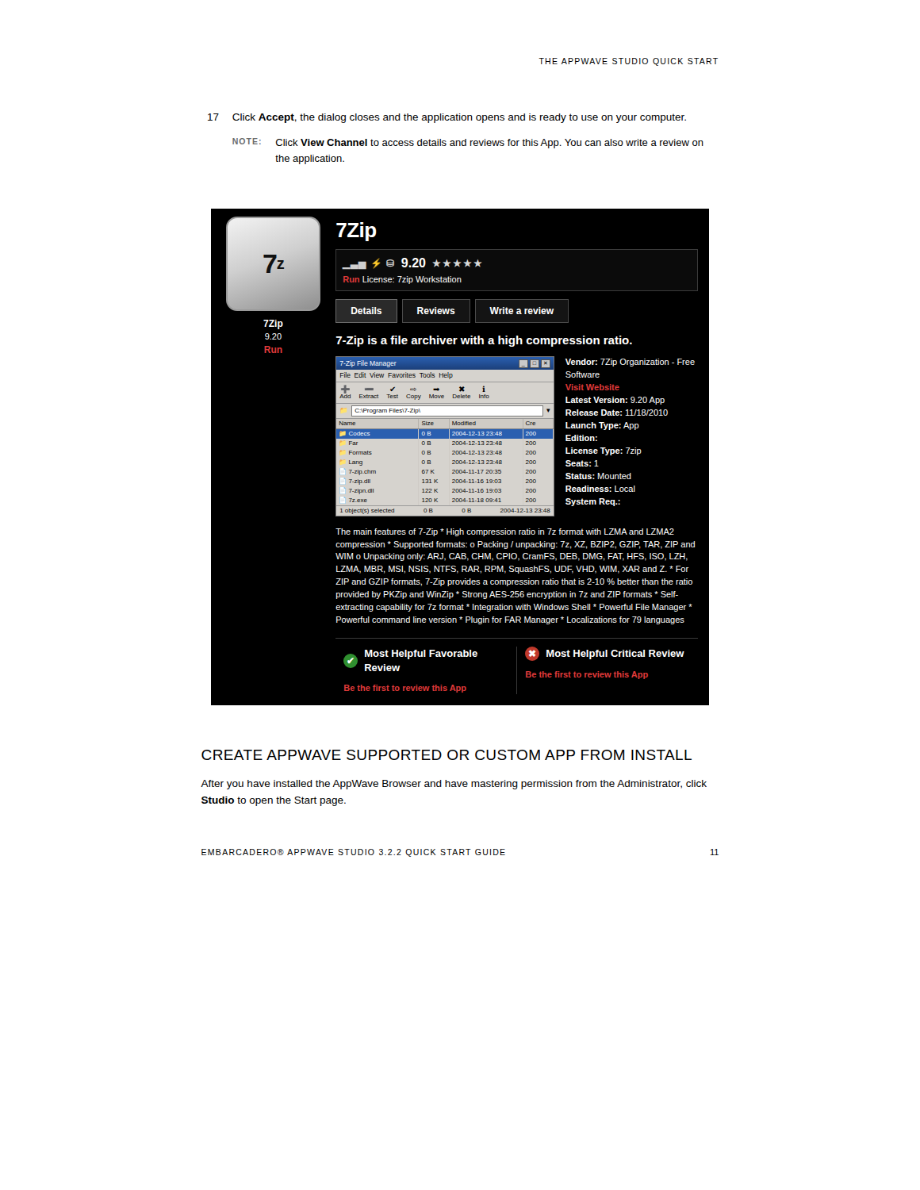The AppWave Studio Quick Start
17 Click Accept, the dialog closes and the application opens and is ready to use on your computer.
Note: Click View Channel to access details and reviews for this App. You can also write a review on the application.
7z
7Zip 9.20 Run
7Zip
▁▃▅ ⚡ ⛁ 9.20 ★★★★★
Run License: 7zip Workstation
Details
Reviews
Write a review
7-Zip is a file archiver with a high compression ratio.
7-Zip File Manager _□✕
File Edit View Favorites Tools Help
➕Add
➖Extract
✔Test
⇨Copy
➡Move
✖Delete
ℹ Info
📁 C:\Program Files\7-Zip\ ▾
| Name | Size | Modified | Cre |
| --- | --- | --- | --- |
| 📁 Codecs | 0 B | 2004-12-13 23:48 | 200 |
| 📁 Far | 0 B | 2004-12-13 23:48 | 200 |
| 📁 Formats | 0 B | 2004-12-13 23:48 | 200 |
| 📁 Lang | 0 B | 2004-12-13 23:48 | 200 |
| 📄 7-zip.chm | 67 K | 2004-11-17 20:35 | 200 |
| 📄 7-zip.dll | 131 K | 2004-11-16 19:03 | 200 |
| 📄 7-zipn.dll | 122 K | 2004-11-16 19:03 | 200 |
| 📄 7z.exe | 120 K | 2004-11-18 09:41 | 200 |
1 object(s) selected 0 B 0 B 2004-12-13 23:48
Vendor: 7Zip Organization - Free Software
Visit Website
Latest Version: 9.20 App
Release Date: 11/18/2010
Launch Type: App
Edition:
License Type: 7zip
Seats: 1
Status: Mounted
Readiness: Local
System Req.:
The main features of 7-Zip * High compression ratio in 7z format with LZMA and LZMA2 compression * Supported formats: o Packing / unpacking: 7z, XZ, BZIP2, GZIP, TAR, ZIP and WIM o Unpacking only: ARJ, CAB, CHM, CPIO, CramFS, DEB, DMG, FAT, HFS, ISO, LZH, LZMA, MBR, MSI, NSIS, NTFS, RAR, RPM, SquashFS, UDF, VHD, WIM, XAR and Z. * For ZIP and GZIP formats, 7-Zip provides a compression ratio that is 2-10 % better than the ratio provided by PKZip and WinZip * Strong AES-256 encryption in 7z and ZIP formats * Self-extracting capability for 7z format * Integration with Windows Shell * Powerful File Manager * Powerful command line version * Plugin for FAR Manager * Localizations for 79 languages
✔Most Helpful Favorable
Review
Be the first to review this App
✖Most Helpful Critical Review
Be the first to review this App
Create AppWave Supported or Custom App from Install
After you have installed the AppWave Browser and have mastering permission from the Administrator, click Studio to open the Start page.
Embarcadero® AppWave Studio 3.2.2 Quick Start Guide 11